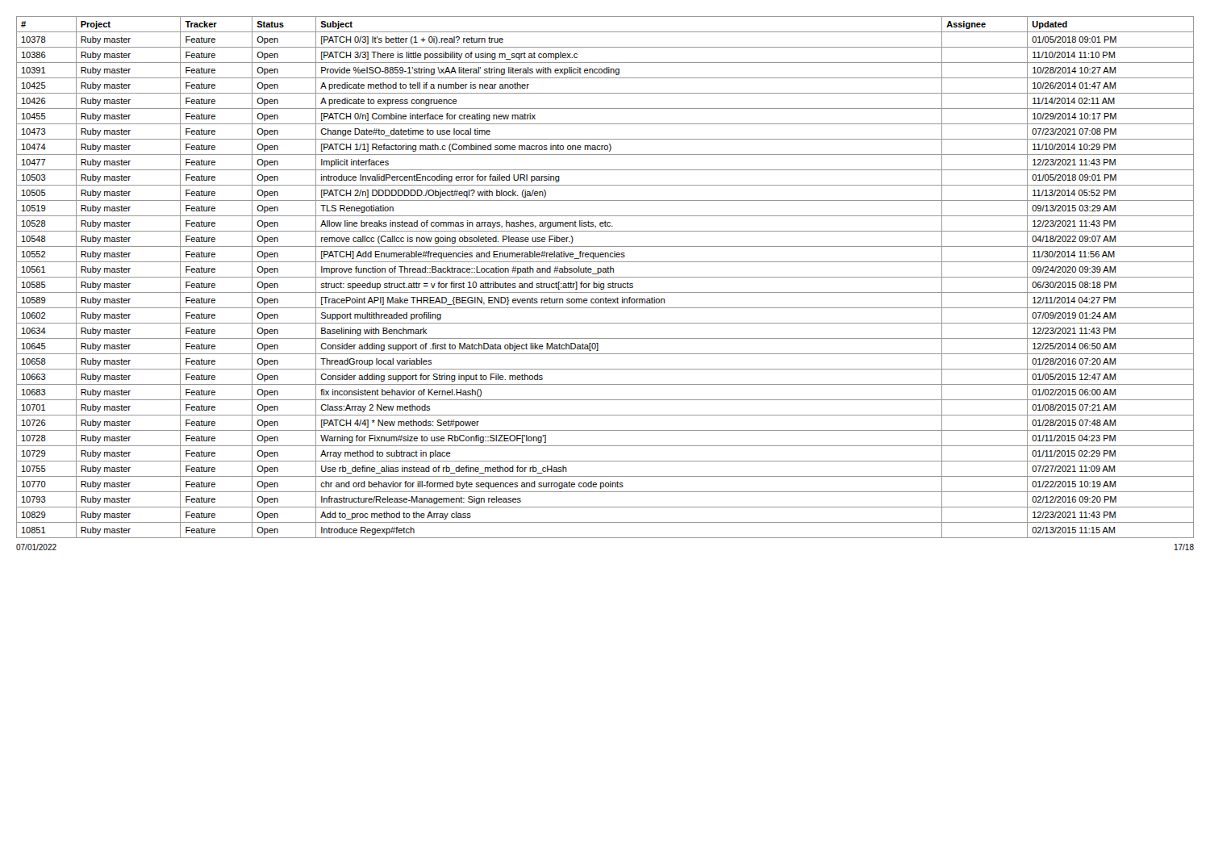| # | Project | Tracker | Status | Subject | Assignee | Updated |
| --- | --- | --- | --- | --- | --- | --- |
| 10378 | Ruby master | Feature | Open | [PATCH 0/3] It's better (1 + 0i).real? return true | | 01/05/2018 09:01 PM |
| 10386 | Ruby master | Feature | Open | [PATCH 3/3] There is little possibility of using m_sqrt at complex.c | | 11/10/2014 11:10 PM |
| 10391 | Ruby master | Feature | Open | Provide %eISO-8859-1'string \xAA literal' string literals with explicit encoding | | 10/28/2014 10:27 AM |
| 10425 | Ruby master | Feature | Open | A predicate method to tell if a number is near another | | 10/26/2014 01:47 AM |
| 10426 | Ruby master | Feature | Open | A predicate to express congruence | | 11/14/2014 02:11 AM |
| 10455 | Ruby master | Feature | Open | [PATCH 0/n] Combine interface for creating new matrix | | 10/29/2014 10:17 PM |
| 10473 | Ruby master | Feature | Open | Change Date#to_datetime to use local time | | 07/23/2021 07:08 PM |
| 10474 | Ruby master | Feature | Open | [PATCH 1/1] Refactoring math.c (Combined some macros into one macro) | | 11/10/2014 10:29 PM |
| 10477 | Ruby master | Feature | Open | Implicit interfaces | | 12/23/2021 11:43 PM |
| 10503 | Ruby master | Feature | Open | introduce InvalidPercentEncoding error for failed URI parsing | | 01/05/2018 09:01 PM |
| 10505 | Ruby master | Feature | Open | [PATCH 2/n] DDDDDDDD./Object#eql? with block. (ja/en) | | 11/13/2014 05:52 PM |
| 10519 | Ruby master | Feature | Open | TLS Renegotiation | | 09/13/2015 03:29 AM |
| 10528 | Ruby master | Feature | Open | Allow line breaks instead of commas in arrays, hashes, argument lists, etc. | | 12/23/2021 11:43 PM |
| 10548 | Ruby master | Feature | Open | remove callcc (Callcc is now going obsoleted. Please use Fiber.) | | 04/18/2022 09:07 AM |
| 10552 | Ruby master | Feature | Open | [PATCH] Add Enumerable#frequencies and Enumerable#relative_frequencies | | 11/30/2014 11:56 AM |
| 10561 | Ruby master | Feature | Open | Improve function of Thread::Backtrace::Location #path and #absolute_path | | 09/24/2020 09:39 AM |
| 10585 | Ruby master | Feature | Open | struct: speedup struct.attr = v for first 10 attributes and struct[:attr] for big structs | | 06/30/2015 08:18 PM |
| 10589 | Ruby master | Feature | Open | [TracePoint API] Make THREAD_{BEGIN, END} events return some context information | | 12/11/2014 04:27 PM |
| 10602 | Ruby master | Feature | Open | Support multithreaded profiling | | 07/09/2019 01:24 AM |
| 10634 | Ruby master | Feature | Open | Baselining with Benchmark | | 12/23/2021 11:43 PM |
| 10645 | Ruby master | Feature | Open | Consider adding support of .first to MatchData object like MatchData[0] | | 12/25/2014 06:50 AM |
| 10658 | Ruby master | Feature | Open | ThreadGroup local variables | | 01/28/2016 07:20 AM |
| 10663 | Ruby master | Feature | Open | Consider adding support for String input to File. methods | | 01/05/2015 12:47 AM |
| 10683 | Ruby master | Feature | Open | fix inconsistent behavior of Kernel.Hash() | | 01/02/2015 06:00 AM |
| 10701 | Ruby master | Feature | Open | Class:Array 2 New methods | | 01/08/2015 07:21 AM |
| 10726 | Ruby master | Feature | Open | [PATCH 4/4] * New methods: Set#power | | 01/28/2015 07:48 AM |
| 10728 | Ruby master | Feature | Open | Warning for Fixnum#size to use RbConfig::SIZEOF['long'] | | 01/11/2015 04:23 PM |
| 10729 | Ruby master | Feature | Open | Array method to subtract in place | | 01/11/2015 02:29 PM |
| 10755 | Ruby master | Feature | Open | Use rb_define_alias instead of rb_define_method for rb_cHash | | 07/27/2021 11:09 AM |
| 10770 | Ruby master | Feature | Open | chr and ord behavior for ill-formed byte sequences and surrogate code points | | 01/22/2015 10:19 AM |
| 10793 | Ruby master | Feature | Open | Infrastructure/Release-Management: Sign releases | | 02/12/2016 09:20 PM |
| 10829 | Ruby master | Feature | Open | Add to_proc method to the Array class | | 12/23/2021 11:43 PM |
| 10851 | Ruby master | Feature | Open | Introduce Regexp#fetch | | 02/13/2015 11:15 AM |
07/01/2022 17/18